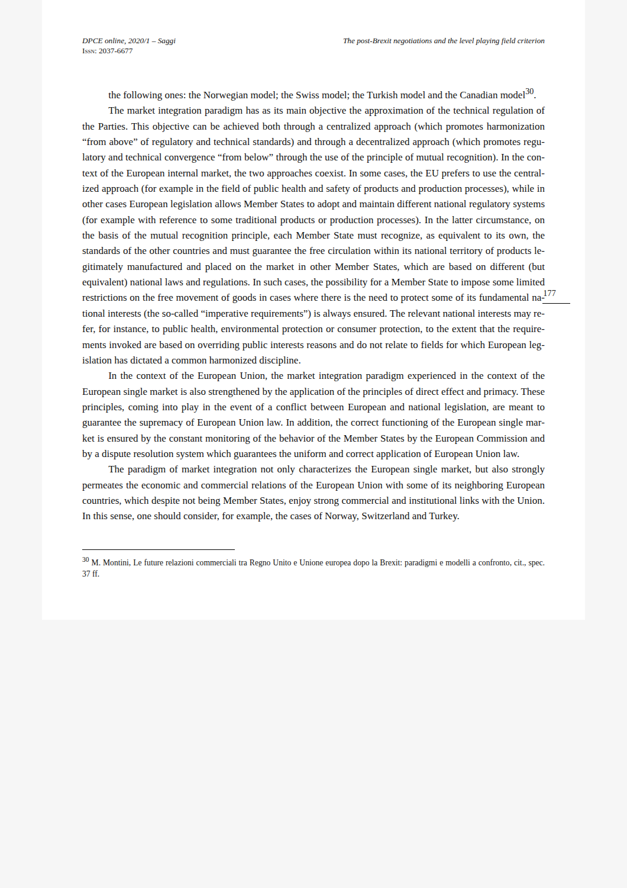DPCE online, 2020/1 – Saggi Issn: 2037-6677
The post-Brexit negotiations and the level playing field criterion
177
the following ones: the Norwegian model; the Swiss model; the Turkish model and the Canadian model30.
The market integration paradigm has as its main objective the approximation of the technical regulation of the Parties. This objective can be achieved both through a centralized approach (which promotes harmonization “from above” of regulatory and technical standards) and through a decentralized approach (which promotes regulatory and technical convergence “from below” through the use of the principle of mutual recognition). In the context of the European internal market, the two approaches coexist. In some cases, the EU prefers to use the centralized approach (for example in the field of public health and safety of products and production processes), while in other cases European legislation allows Member States to adopt and maintain different national regulatory systems (for example with reference to some traditional products or production processes). In the latter circumstance, on the basis of the mutual recognition principle, each Member State must recognize, as equivalent to its own, the standards of the other countries and must guarantee the free circulation within its national territory of products legitimately manufactured and placed on the market in other Member States, which are based on different (but equivalent) national laws and regulations. In such cases, the possibility for a Member State to impose some limited restrictions on the free movement of goods in cases where there is the need to protect some of its fundamental national interests (the so-called “imperative requirements”) is always ensured. The relevant national interests may refer, for instance, to public health, environmental protection or consumer protection, to the extent that the requirements invoked are based on overriding public interests reasons and do not relate to fields for which European legislation has dictated a common harmonized discipline.
In the context of the European Union, the market integration paradigm experienced in the context of the European single market is also strengthened by the application of the principles of direct effect and primacy. These principles, coming into play in the event of a conflict between European and national legislation, are meant to guarantee the supremacy of European Union law. In addition, the correct functioning of the European single market is ensured by the constant monitoring of the behavior of the Member States by the European Commission and by a dispute resolution system which guarantees the uniform and correct application of European Union law.
The paradigm of market integration not only characterizes the European single market, but also strongly permeates the economic and commercial relations of the European Union with some of its neighboring European countries, which despite not being Member States, enjoy strong commercial and institutional links with the Union. In this sense, one should consider, for example, the cases of Norway, Switzerland and Turkey.
30 M. Montini, Le future relazioni commerciali tra Regno Unito e Unione europea dopo la Brexit: paradigmi e modelli a confronto, cit., spec. 37 ff.